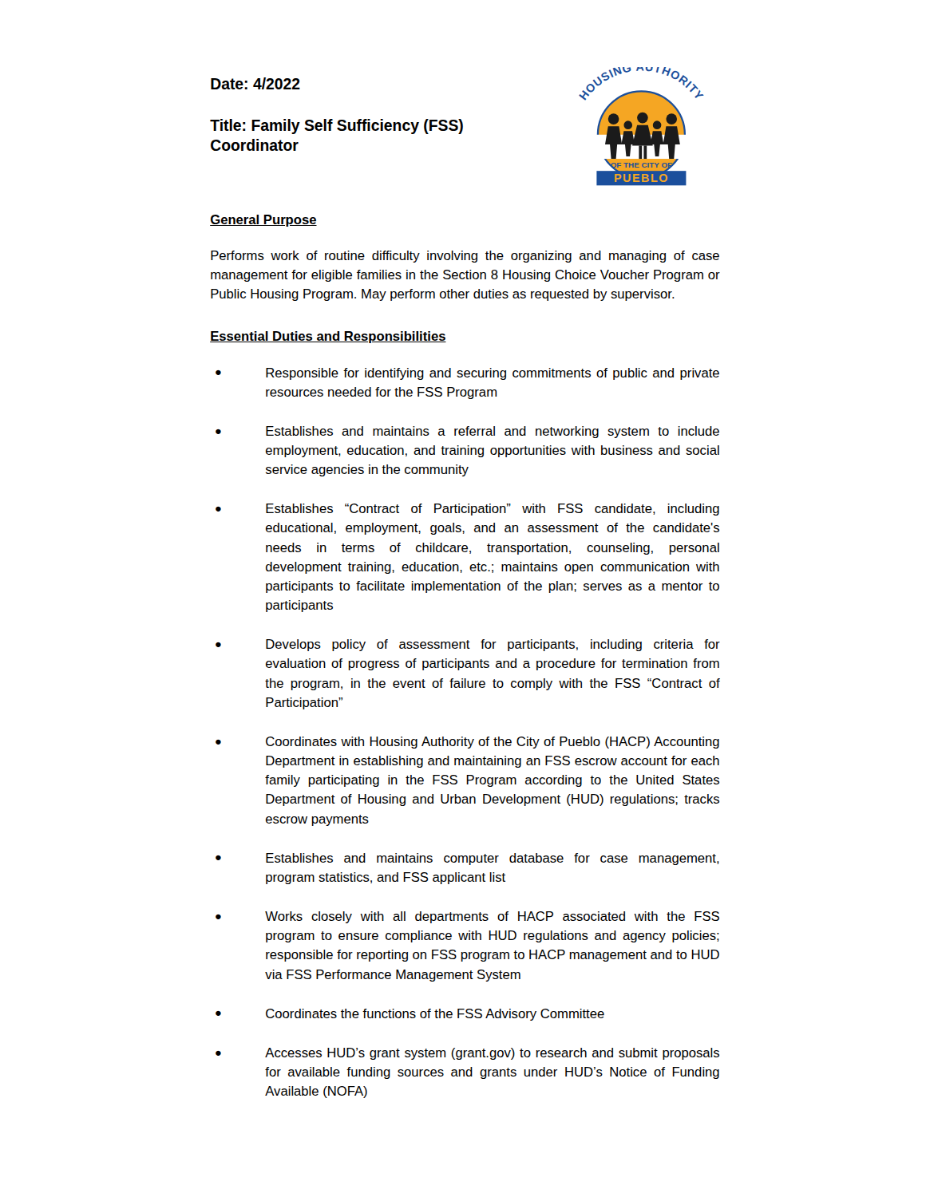Date: 4/2022
Title: Family Self Sufficiency (FSS)
Coordinator
HOUSING AUTHORITY OF THE CITY OF PUEBLO
General Purpose
Performs work of routine difficulty involving the organizing and managing of case management for eligible families in the Section 8 Housing Choice Voucher Program or Public Housing Program. May perform other duties as requested by supervisor.
Essential Duties and Responsibilities
Responsible for identifying and securing commitments of public and private resources needed for the FSS Program
Establishes and maintains a referral and networking system to include employment, education, and training opportunities with business and social service agencies in the community
Establishes “Contract of Participation” with FSS candidate, including educational, employment, goals, and an assessment of the candidate's needs in terms of childcare, transportation, counseling, personal development training, education, etc.; maintains open communication with participants to facilitate implementation of the plan; serves as a mentor to participants
Develops policy of assessment for participants, including criteria for evaluation of progress of participants and a procedure for termination from the program, in the event of failure to comply with the FSS “Contract of Participation”
Coordinates with Housing Authority of the City of Pueblo (HACP) Accounting Department in establishing and maintaining an FSS escrow account for each family participating in the FSS Program according to the United States Department of Housing and Urban Development (HUD) regulations; tracks escrow payments
Establishes and maintains computer database for case management, program statistics, and FSS applicant list
Works closely with all departments of HACP associated with the FSS program to ensure compliance with HUD regulations and agency policies; responsible for reporting on FSS program to HACP management and to HUD via FSS Performance Management System
Coordinates the functions of the FSS Advisory Committee
Accesses HUD’s grant system (grant.gov) to research and submit proposals for available funding sources and grants under HUD’s Notice of Funding Available (NOFA)